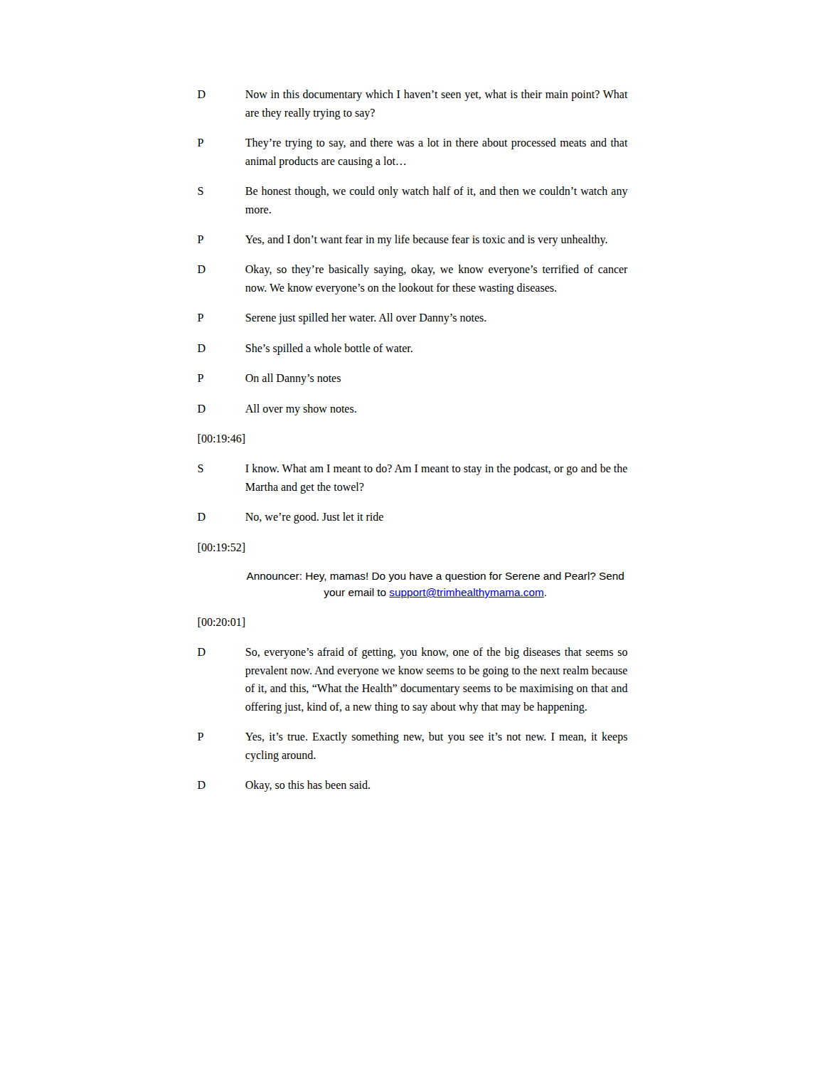D
Now in this documentary which I haven’t seen yet, what is their main point? What are they really trying to say?
P
They’re trying to say, and there was a lot in there about processed meats and that animal products are causing a lot…
S
Be honest though, we could only watch half of it, and then we couldn’t watch any more.
P
Yes, and I don’t want fear in my life because fear is toxic and is very unhealthy.
D
Okay, so they’re basically saying, okay, we know everyone’s terrified of cancer now. We know everyone’s on the lookout for these wasting diseases.
P
Serene just spilled her water. All over Danny’s notes.
D
She’s spilled a whole bottle of water.
P
On all Danny’s notes
D
All over my show notes.
[00:19:46]
S
I know. What am I meant to do? Am I meant to stay in the podcast, or go and be the Martha and get the towel?
D
No, we’re good. Just let it ride
[00:19:52]
Announcer: Hey, mamas! Do you have a question for Serene and Pearl? Send your email to support@trimhealthymama.com.
[00:20:01]
D
So, everyone’s afraid of getting, you know, one of the big diseases that seems so prevalent now. And everyone we know seems to be going to the next realm because of it, and this, “What the Health” documentary seems to be maximising on that and offering just, kind of, a new thing to say about why that may be happening.
P
Yes, it’s true. Exactly something new, but you see it’s not new. I mean, it keeps cycling around.
D
Okay, so this has been said.